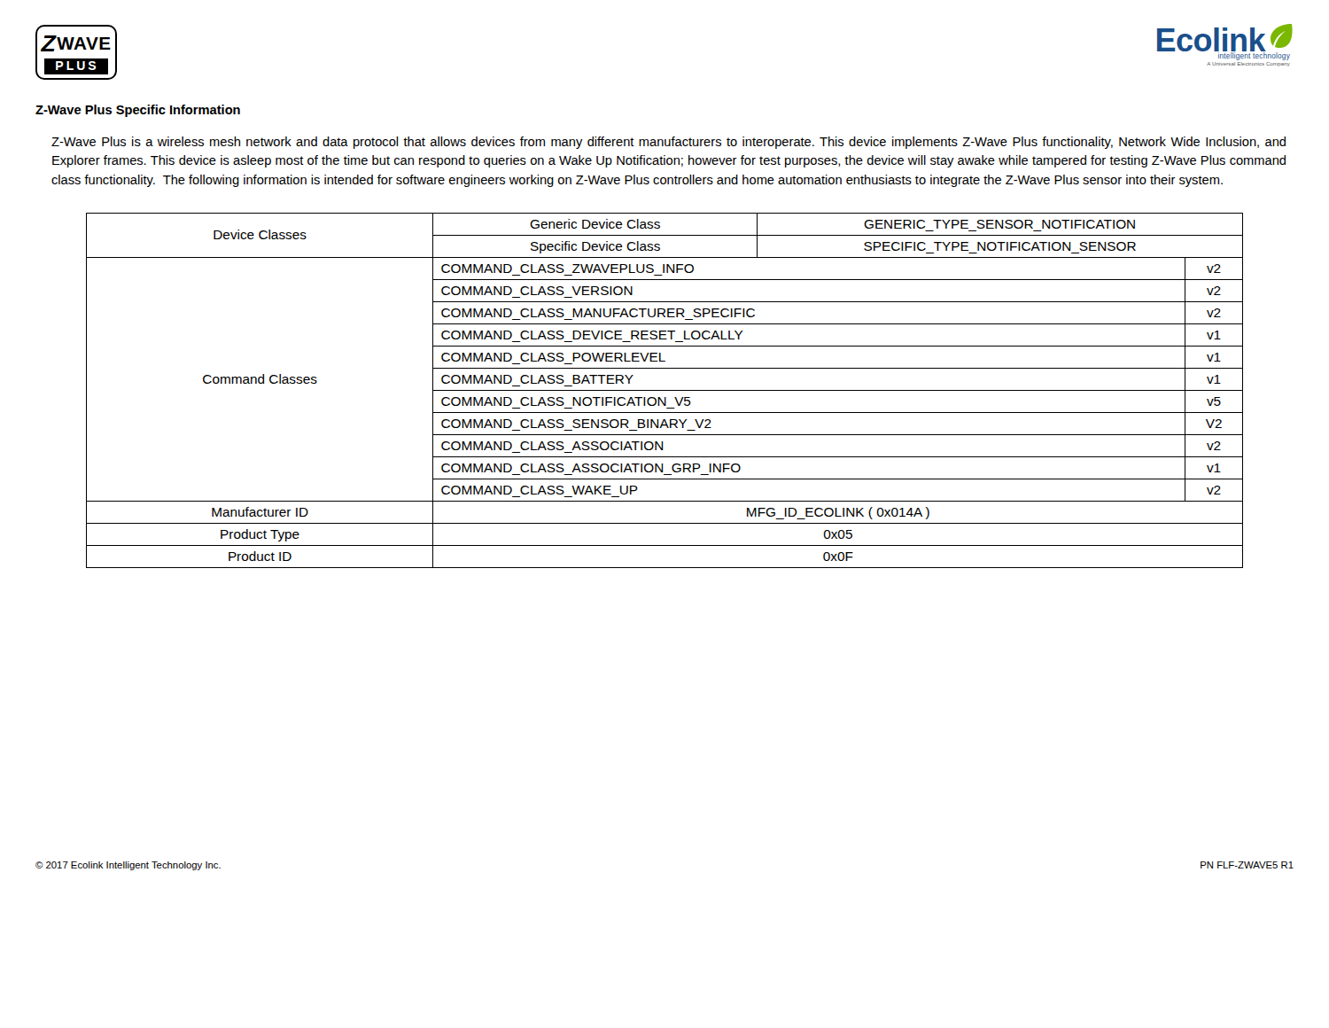ZWAVE
PLUS
Ecolink
intelligent technology
A Universal Electronics Company
Z-Wave Plus Specific Information
Z-Wave Plus is a wireless mesh network and data protocol that allows devices from many different manufacturers to interoperate. This device implements Z-Wave Plus functionality, Network Wide Inclusion, and Explorer frames. This device is asleep most of the time but can respond to queries on a Wake Up Notification; however for test purposes, the device will stay awake while tampered for testing Z-Wave Plus command class functionality. The following information is intended for software engineers working on Z-Wave Plus controllers and home automation enthusiasts to integrate the Z-Wave Plus sensor into their system.
| Device Classes | Generic Device Class | GENERIC_TYPE_SENSOR_NOTIFICATION |
| Specific Device Class | SPECIFIC_TYPE_NOTIFICATION_SENSOR |
| Command Classes | COMMAND_CLASS_ZWAVEPLUS_INFO | v2 |
| COMMAND_CLASS_VERSION | v2 |
| COMMAND_CLASS_MANUFACTURER_SPECIFIC | v2 |
| COMMAND_CLASS_DEVICE_RESET_LOCALLY | v1 |
| COMMAND_CLASS_POWERLEVEL | v1 |
| COMMAND_CLASS_BATTERY | v1 |
| COMMAND_CLASS_NOTIFICATION_V5 | v5 |
| COMMAND_CLASS_SENSOR_BINARY_V2 | V2 |
| COMMAND_CLASS_ASSOCIATION | v2 |
| COMMAND_CLASS_ASSOCIATION_GRP_INFO | v1 |
| COMMAND_CLASS_WAKE_UP | v2 |
| Manufacturer ID | MFG_ID_ECOLINK ( 0x014A ) |
| Product Type | 0x05 |
| Product ID | 0x0F |
© 2017 Ecolink Intelligent Technology Inc.
PN FLF-ZWAVE5 R1